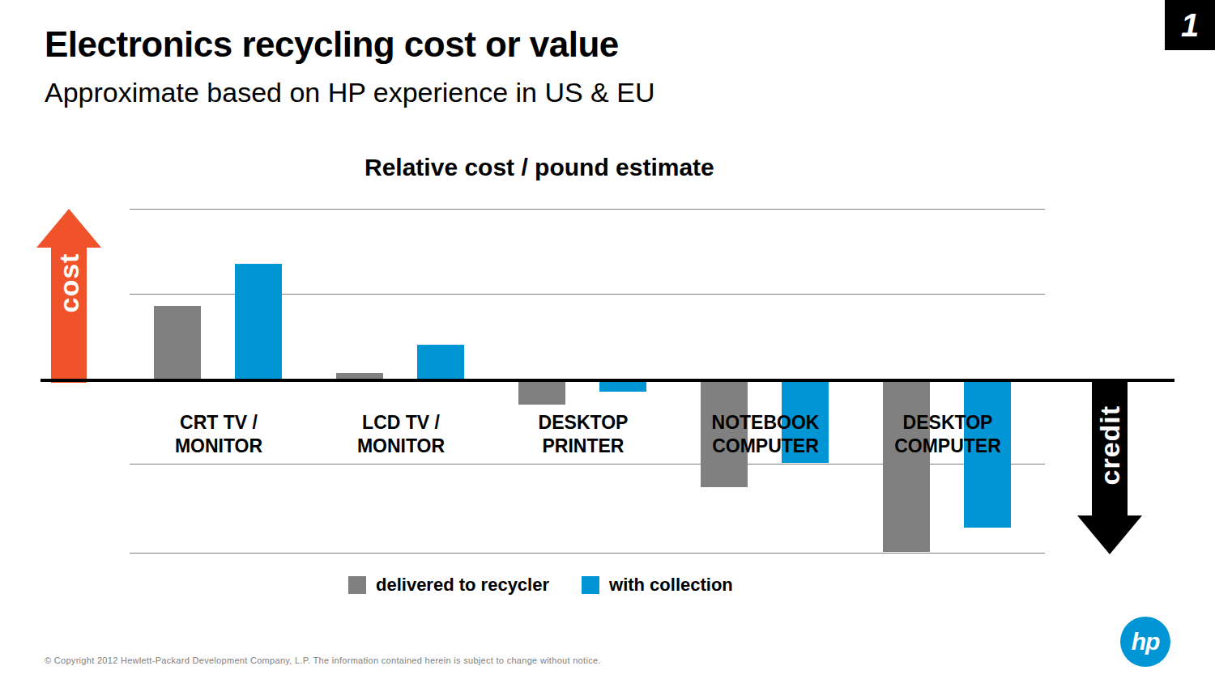1
Electronics recycling cost or value
Approximate based on HP experience in US & EU
Relative cost / pound estimate
cost
credit
CRT TV /
MONITOR
LCD TV /
MONITOR
DESKTOP
PRINTER
NOTEBOOK
COMPUTER
DESKTOP
COMPUTER
delivered to recycler
with collection
© Copyright 2012 Hewlett-Packard Development Company, L.P. The information contained herein is subject to change without notice.
hp